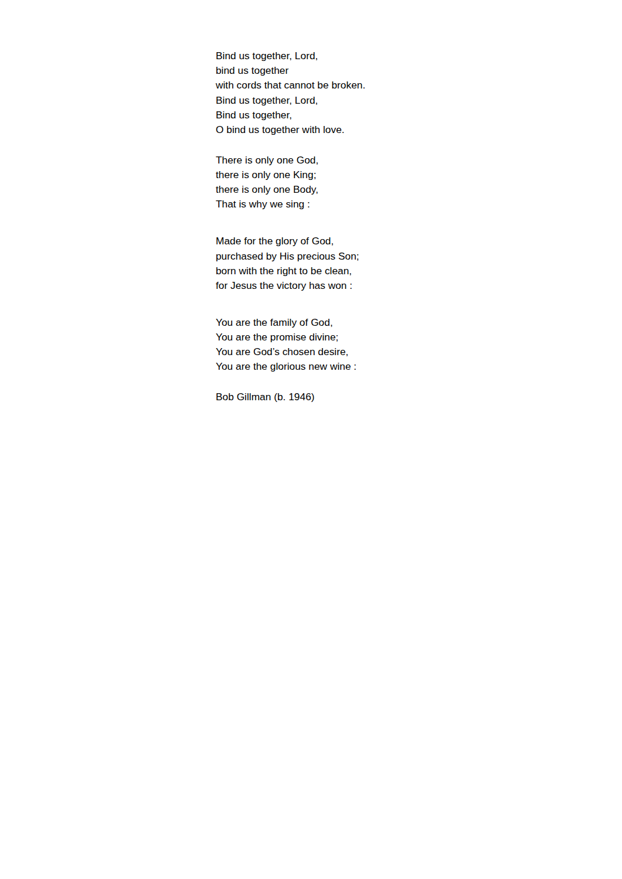Bind us together, Lord,
bind us together
with cords that cannot be broken.
Bind us together, Lord,
Bind us together,
O bind us together with love.
There is only one God,
there is only one King;
there is only one Body,
That is why we sing :
Made for the glory of God,
purchased by His precious Son;
born with the right to be clean,
for Jesus the victory has won :
You are the family of God,
You are the promise divine;
You are God’s chosen desire,
You are the glorious new wine :
Bob Gillman (b. 1946)